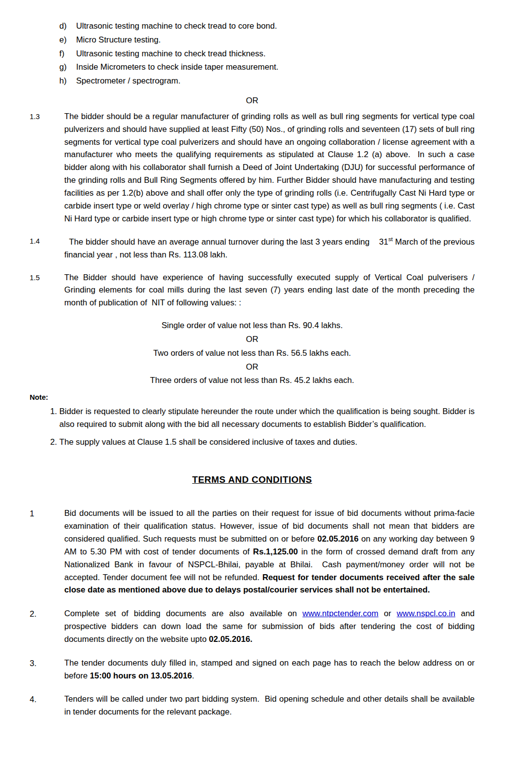d) Ultrasonic testing machine to check tread to core bond.
e) Micro Structure testing.
f) Ultrasonic testing machine to check tread thickness.
g) Inside Micrometers to check inside taper measurement.
h) Spectrometer / spectrogram.
OR
1.3
The bidder should be a regular manufacturer of grinding rolls as well as bull ring segments for vertical type coal pulverizers and should have supplied at least Fifty (50) Nos., of grinding rolls and seventeen (17) sets of bull ring segments for vertical type coal pulverizers and should have an ongoing collaboration / license agreement with a manufacturer who meets the qualifying requirements as stipulated at Clause 1.2 (a) above. In such a case bidder along with his collaborator shall furnish a Deed of Joint Undertaking (DJU) for successful performance of the grinding rolls and Bull Ring Segments offered by him. Further Bidder should have manufacturing and testing facilities as per 1.2(b) above and shall offer only the type of grinding rolls (i.e. Centrifugally Cast Ni Hard type or carbide insert type or weld overlay / high chrome type or sinter cast type) as well as bull ring segments ( i.e. Cast Ni Hard type or carbide insert type or high chrome type or sinter cast type) for which his collaborator is qualified.
1.4
The bidder should have an average annual turnover during the last 3 years ending 31st March of the previous financial year , not less than Rs. 113.08 lakh.
1.5
The Bidder should have experience of having successfully executed supply of Vertical Coal pulverisers / Grinding elements for coal mills during the last seven (7) years ending last date of the month preceding the month of publication of NIT of following values: :
Single order of value not less than Rs. 90.4 lakhs.
OR
Two orders of value not less than Rs. 56.5 lakhs each.
OR
Three orders of value not less than Rs. 45.2 lakhs each.
Note:
Bidder is requested to clearly stipulate hereunder the route under which the qualification is being sought. Bidder is also required to submit along with the bid all necessary documents to establish Bidder’s qualification.
The supply values at Clause 1.5 shall be considered inclusive of taxes and duties.
TERMS AND CONDITIONS
1
Bid documents will be issued to all the parties on their request for issue of bid documents without prima-facie examination of their qualification status. However, issue of bid documents shall not mean that bidders are considered qualified. Such requests must be submitted on or before 02.05.2016 on any working day between 9 AM to 5.30 PM with cost of tender documents of Rs.1,125.00 in the form of crossed demand draft from any Nationalized Bank in favour of NSPCL-Bhilai, payable at Bhilai. Cash payment/money order will not be accepted. Tender document fee will not be refunded. Request for tender documents received after the sale close date as mentioned above due to delays postal/courier services shall not be entertained.
2.
Complete set of bidding documents are also available on www.ntpctender.com or www.nspcl.co.in and prospective bidders can down load the same for submission of bids after tendering the cost of bidding documents directly on the website upto 02.05.2016.
3.
The tender documents duly filled in, stamped and signed on each page has to reach the below address on or before 15:00 hours on 13.05.2016.
4.
Tenders will be called under two part bidding system. Bid opening schedule and other details shall be available in tender documents for the relevant package.